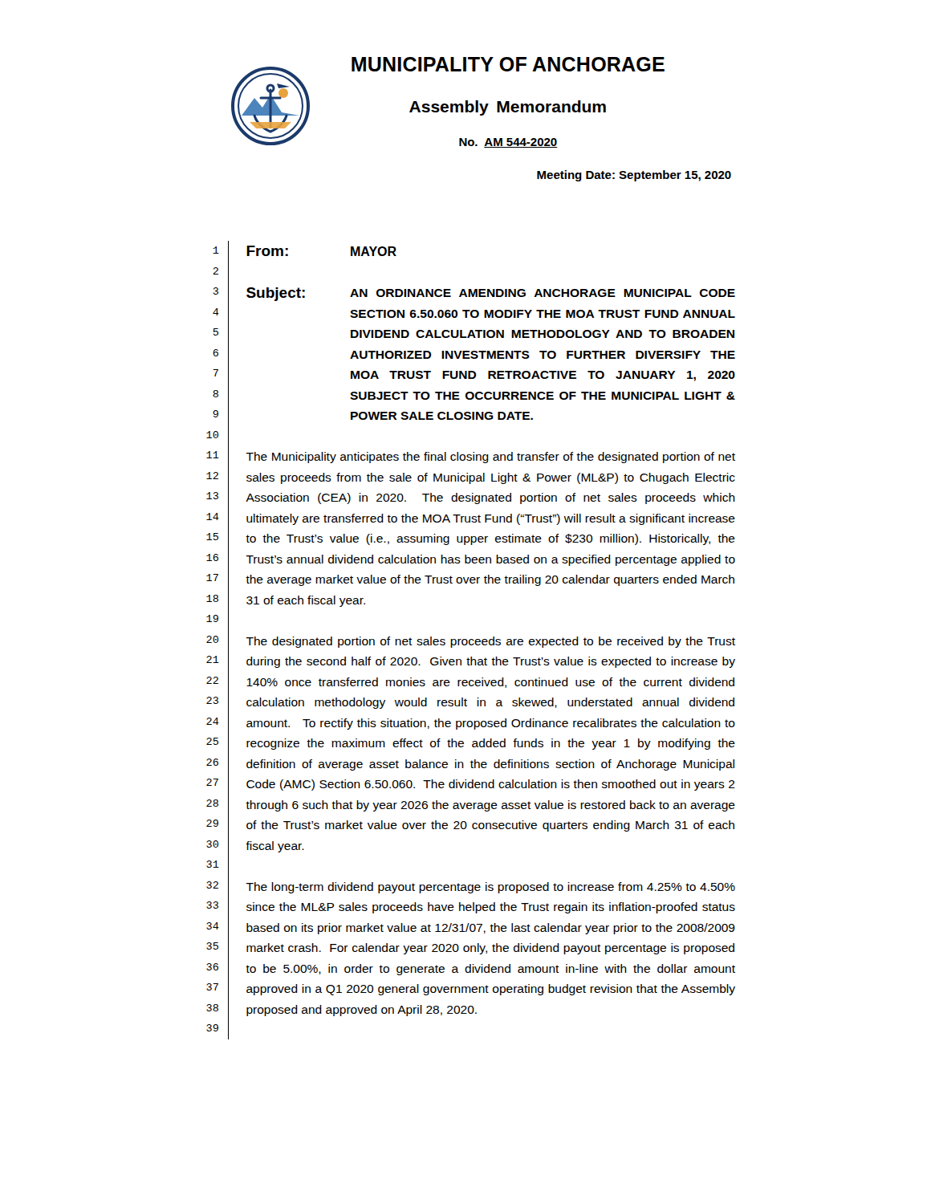MUNICIPALITY OF ANCHORAGE
Assembly Memorandum
No. AM 544-2020
Meeting Date: September 15, 2020
1
2
3
4
5
6
7
8
9
10
11
12
13
14
15
16
17
18
19
20
21
22
23
24
25
26
27
28
29
30
31
32
33
34
35
36
37
38
39
From: MAYOR
Subject:
AN ORDINANCE AMENDING ANCHORAGE MUNICIPAL CODE SECTION 6.50.060 TO MODIFY THE MOA TRUST FUND ANNUAL DIVIDEND CALCULATION METHODOLOGY AND TO BROADEN AUTHORIZED INVESTMENTS TO FURTHER DIVERSIFY THE MOA TRUST FUND RETROACTIVE TO JANUARY 1, 2020 SUBJECT TO THE OCCURRENCE OF THE MUNICIPAL LIGHT & POWER SALE CLOSING DATE.
The Municipality anticipates the final closing and transfer of the designated portion of net sales proceeds from the sale of Municipal Light & Power (ML&P) to Chugach Electric Association (CEA) in 2020. The designated portion of net sales proceeds which ultimately are transferred to the MOA Trust Fund (“Trust”) will result a significant increase to the Trust’s value (i.e., assuming upper estimate of $230 million). Historically, the Trust’s annual dividend calculation has been based on a specified percentage applied to the average market value of the Trust over the trailing 20 calendar quarters ended March 31 of each fiscal year.
The designated portion of net sales proceeds are expected to be received by the Trust during the second half of 2020. Given that the Trust’s value is expected to increase by 140% once transferred monies are received, continued use of the current dividend calculation methodology would result in a skewed, understated annual dividend amount. To rectify this situation, the proposed Ordinance recalibrates the calculation to recognize the maximum effect of the added funds in the year 1 by modifying the definition of average asset balance in the definitions section of Anchorage Municipal Code (AMC) Section 6.50.060. The dividend calculation is then smoothed out in years 2 through 6 such that by year 2026 the average asset value is restored back to an average of the Trust’s market value over the 20 consecutive quarters ending March 31 of each fiscal year.
The long-term dividend payout percentage is proposed to increase from 4.25% to 4.50% since the ML&P sales proceeds have helped the Trust regain its inflation-proofed status based on its prior market value at 12/31/07, the last calendar year prior to the 2008/2009 market crash. For calendar year 2020 only, the dividend payout percentage is proposed to be 5.00%, in order to generate a dividend amount in-line with the dollar amount approved in a Q1 2020 general government operating budget revision that the Assembly proposed and approved on April 28, 2020.